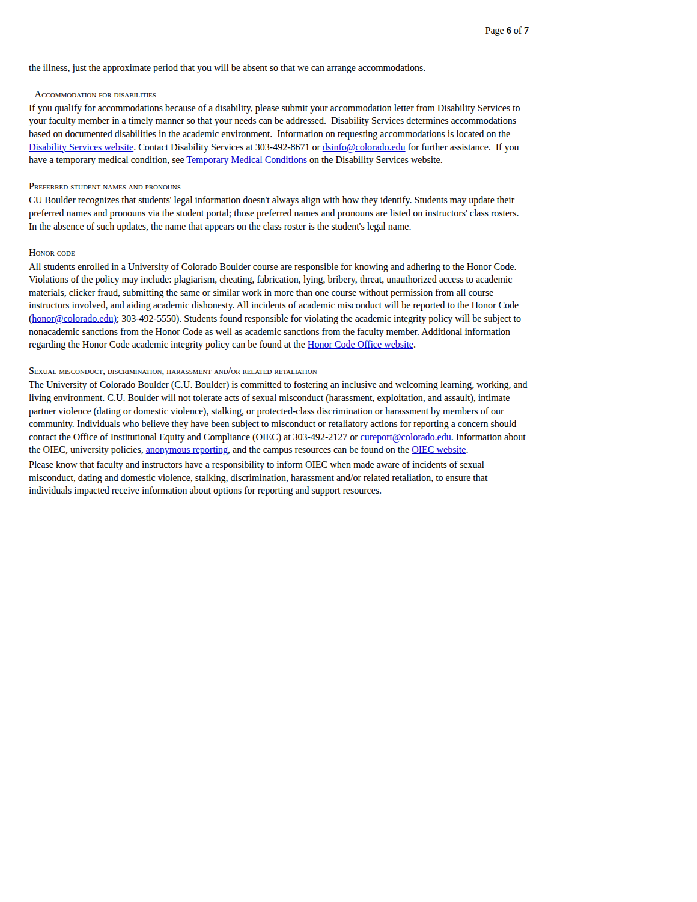Page 6 of 7
the illness, just the approximate period that you will be absent so that we can arrange accommodations.
Accommodation for Disabilities
If you qualify for accommodations because of a disability, please submit your accommodation letter from Disability Services to your faculty member in a timely manner so that your needs can be addressed. Disability Services determines accommodations based on documented disabilities in the academic environment. Information on requesting accommodations is located on the Disability Services website. Contact Disability Services at 303-492-8671 or dsinfo@colorado.edu for further assistance. If you have a temporary medical condition, see Temporary Medical Conditions on the Disability Services website.
Preferred Student Names and Pronouns
CU Boulder recognizes that students' legal information doesn't always align with how they identify. Students may update their preferred names and pronouns via the student portal; those preferred names and pronouns are listed on instructors' class rosters. In the absence of such updates, the name that appears on the class roster is the student's legal name.
Honor Code
All students enrolled in a University of Colorado Boulder course are responsible for knowing and adhering to the Honor Code. Violations of the policy may include: plagiarism, cheating, fabrication, lying, bribery, threat, unauthorized access to academic materials, clicker fraud, submitting the same or similar work in more than one course without permission from all course instructors involved, and aiding academic dishonesty. All incidents of academic misconduct will be reported to the Honor Code (honor@colorado.edu); 303-492-5550). Students found responsible for violating the academic integrity policy will be subject to nonacademic sanctions from the Honor Code as well as academic sanctions from the faculty member. Additional information regarding the Honor Code academic integrity policy can be found at the Honor Code Office website.
Sexual Misconduct, Discrimination, Harassment and/or Related Retaliation
The University of Colorado Boulder (C.U. Boulder) is committed to fostering an inclusive and welcoming learning, working, and living environment. C.U. Boulder will not tolerate acts of sexual misconduct (harassment, exploitation, and assault), intimate partner violence (dating or domestic violence), stalking, or protected-class discrimination or harassment by members of our community. Individuals who believe they have been subject to misconduct or retaliatory actions for reporting a concern should contact the Office of Institutional Equity and Compliance (OIEC) at 303-492-2127 or cureport@colorado.edu. Information about the OIEC, university policies, anonymous reporting, and the campus resources can be found on the OIEC website.
Please know that faculty and instructors have a responsibility to inform OIEC when made aware of incidents of sexual misconduct, dating and domestic violence, stalking, discrimination, harassment and/or related retaliation, to ensure that individuals impacted receive information about options for reporting and support resources.